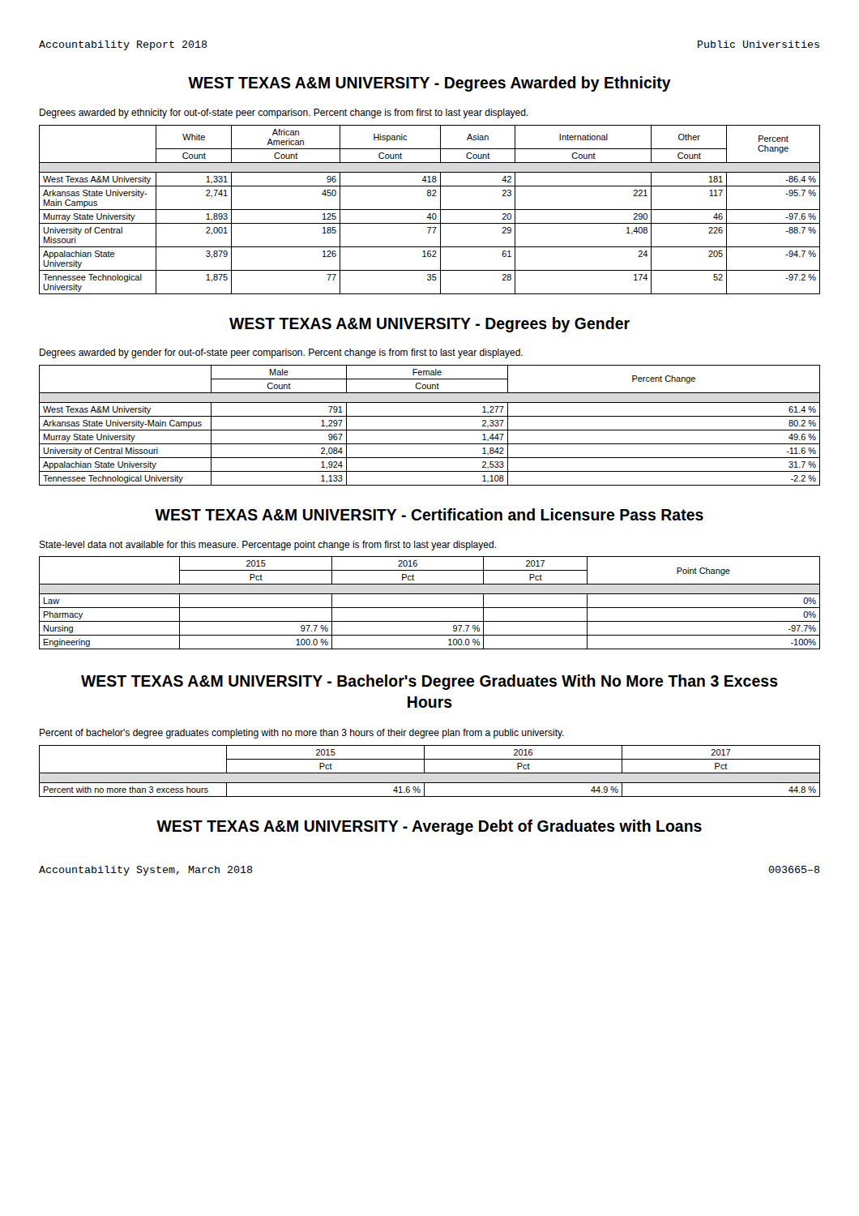Accountability Report 2018 Public Universities
WEST TEXAS A&M UNIVERSITY - Degrees Awarded by Ethnicity
Degrees awarded by ethnicity for out-of-state peer comparison. Percent change is from first to last year displayed.
| | White | African American | Hispanic | Asian | International | Other | Percent Change |
| --- | --- | --- | --- | --- | --- | --- | --- |
| Count | Count | Count | Count | Count | Count |
| West Texas A&M University | 1,331 | 96 | 418 | 42 | | 181 | -86.4 % |
| Arkansas State University-Main Campus | 2,741 | 450 | 82 | 23 | 221 | 117 | -95.7 % |
| Murray State University | 1,893 | 125 | 40 | 20 | 290 | 46 | -97.6 % |
| University of Central Missouri | 2,001 | 185 | 77 | 29 | 1,408 | 226 | -88.7 % |
| Appalachian State University | 3,879 | 126 | 162 | 61 | 24 | 205 | -94.7 % |
| Tennessee Technological University | 1,875 | 77 | 35 | 28 | 174 | 52 | -97.2 % |
WEST TEXAS A&M UNIVERSITY - Degrees by Gender
Degrees awarded by gender for out-of-state peer comparison. Percent change is from first to last year displayed.
| | Male | Female | Percent Change |
| --- | --- | --- | --- |
| Count | Count |
| West Texas A&M University | 791 | 1,277 | 61.4 % |
| Arkansas State University-Main Campus | 1,297 | 2,337 | 80.2 % |
| Murray State University | 967 | 1,447 | 49.6 % |
| University of Central Missouri | 2,084 | 1,842 | -11.6 % |
| Appalachian State University | 1,924 | 2,533 | 31.7 % |
| Tennessee Technological University | 1,133 | 1,108 | -2.2 % |
WEST TEXAS A&M UNIVERSITY - Certification and Licensure Pass Rates
State-level data not available for this measure. Percentage point change is from first to last year displayed.
| | 2015 | 2016 | 2017 | Point Change |
| --- | --- | --- | --- | --- |
| Pct | Pct | Pct |
| Law | | | | 0% |
| Pharmacy | | | | 0% |
| Nursing | 97.7 % | 97.7 % | | -97.7% |
| Engineering | 100.0 % | 100.0 % | | -100% |
WEST TEXAS A&M UNIVERSITY - Bachelor's Degree Graduates With No More Than 3 Excess Hours
Percent of bachelor's degree graduates completing with no more than 3 hours of their degree plan from a public university.
| | 2015 | 2016 | 2017 |
| --- | --- | --- | --- |
| Pct | Pct | Pct |
| Percent with no more than 3 excess hours | 41.6 % | 44.9 % | 44.8 % |
WEST TEXAS A&M UNIVERSITY - Average Debt of Graduates with Loans
Accountability System, March 2018 003665–8